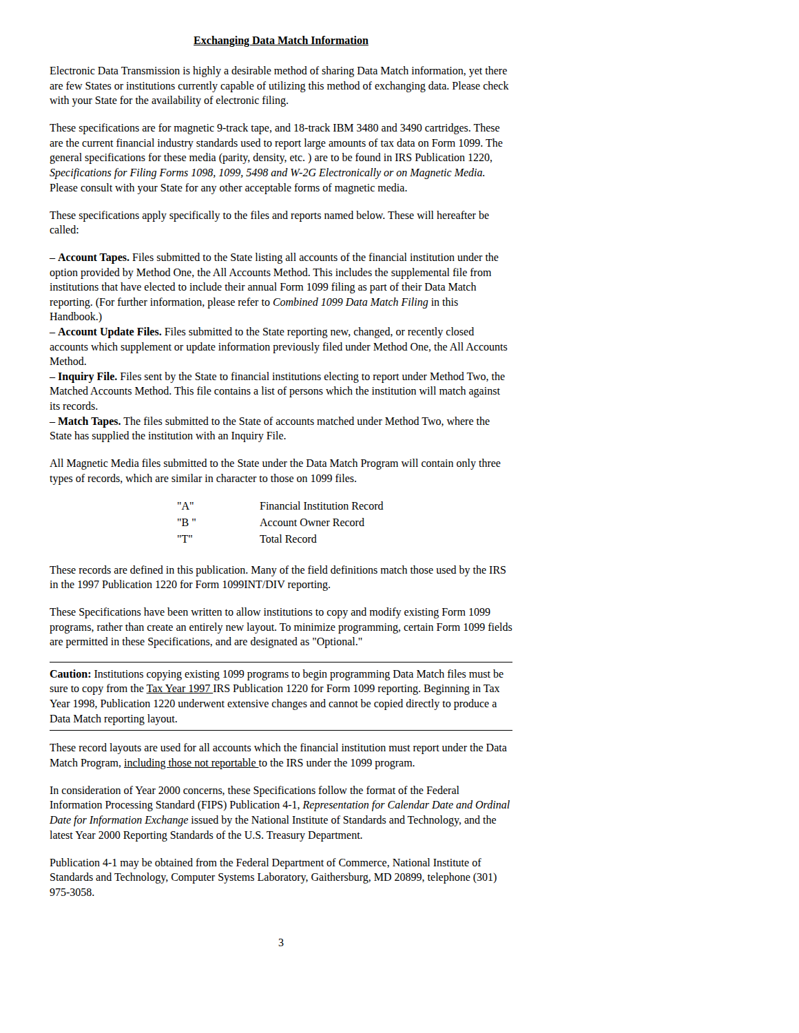Exchanging Data Match Information
Electronic Data Transmission is highly a desirable method of sharing Data Match information, yet there are few States or institutions currently capable of utilizing this method of exchanging data. Please check with your State for the availability of electronic filing.
These specifications are for magnetic 9-track tape, and 18-track IBM 3480 and 3490 cartridges. These are the current financial industry standards used to report large amounts of tax data on Form 1099. The general specifications for these media (parity, density, etc. ) are to be found in IRS Publication 1220, Specifications for Filing Forms 1098, 1099, 5498 and W-2G Electronically or on Magnetic Media. Please consult with your State for any other acceptable forms of magnetic media.
These specifications apply specifically to the files and reports named below. These will hereafter be called:
– Account Tapes. Files submitted to the State listing all accounts of the financial institution under the option provided by Method One, the All Accounts Method. This includes the supplemental file from institutions that have elected to include their annual Form 1099 filing as part of their Data Match reporting. (For further information, please refer to Combined 1099 Data Match Filing in this Handbook.)
– Account Update Files. Files submitted to the State reporting new, changed, or recently closed accounts which supplement or update information previously filed under Method One, the All Accounts Method.
– Inquiry File. Files sent by the State to financial institutions electing to report under Method Two, the Matched Accounts Method. This file contains a list of persons which the institution will match against its records.
– Match Tapes. The files submitted to the State of accounts matched under Method Two, where the State has supplied the institution with an Inquiry File.
All Magnetic Media files submitted to the State under the Data Match Program will contain only three types of records, which are similar in character to those on 1099 files.
| "A" | Financial Institution Record |
| "B " | Account Owner Record |
| "T" | Total Record |
These records are defined in this publication. Many of the field definitions match those used by the IRS in the 1997 Publication 1220 for Form 1099INT/DIV reporting.
These Specifications have been written to allow institutions to copy and modify existing Form 1099 programs, rather than create an entirely new layout. To minimize programming, certain Form 1099 fields are permitted in these Specifications, and are designated as "Optional."
Caution: Institutions copying existing 1099 programs to begin programming Data Match files must be sure to copy from the Tax Year 1997 IRS Publication 1220 for Form 1099 reporting. Beginning in Tax Year 1998, Publication 1220 underwent extensive changes and cannot be copied directly to produce a Data Match reporting layout.
These record layouts are used for all accounts which the financial institution must report under the Data Match Program, including those not reportable to the IRS under the 1099 program.
In consideration of Year 2000 concerns, these Specifications follow the format of the Federal Information Processing Standard (FIPS) Publication 4-1, Representation for Calendar Date and Ordinal Date for Information Exchange issued by the National Institute of Standards and Technology, and the latest Year 2000 Reporting Standards of the U.S. Treasury Department.
Publication 4-1 may be obtained from the Federal Department of Commerce, National Institute of Standards and Technology, Computer Systems Laboratory, Gaithersburg, MD 20899, telephone (301) 975-3058.
3